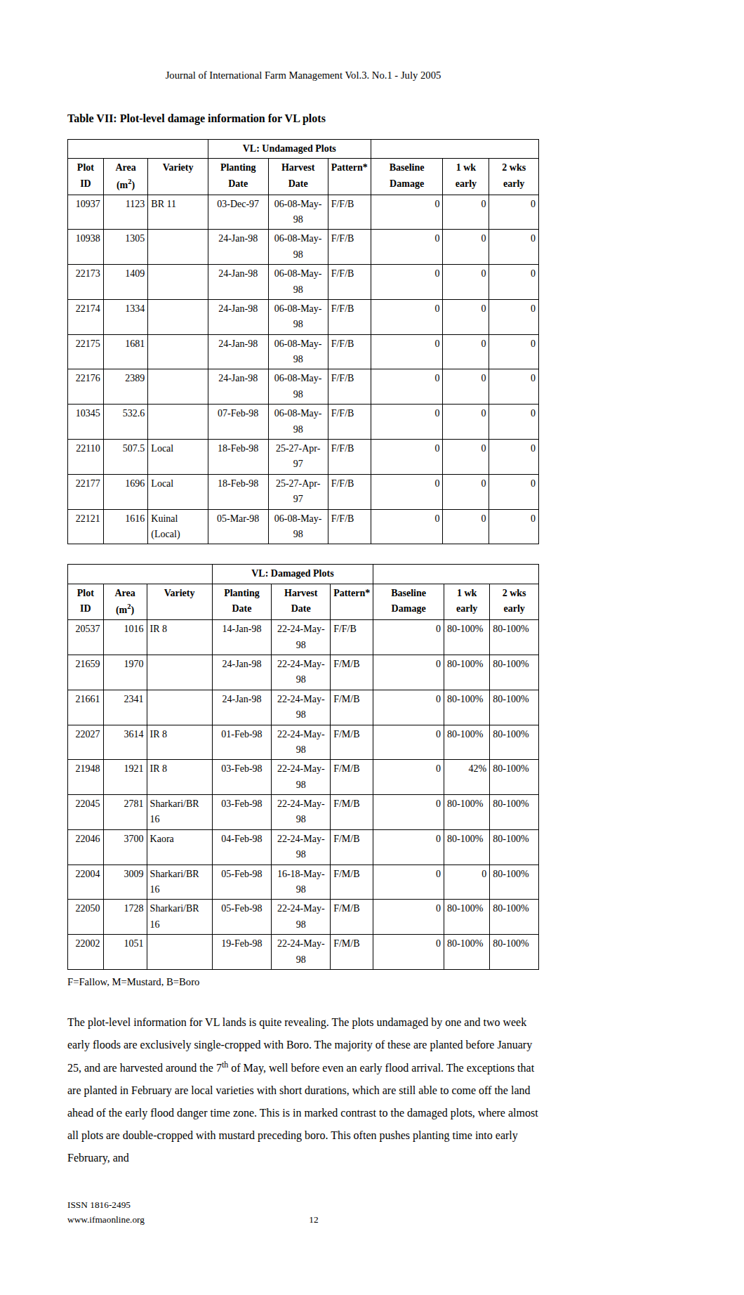Journal of International Farm Management Vol.3. No.1 - July 2005
Table VII: Plot-level damage information for VL plots
| | VL: Undamaged Plots | |
| Plot ID | Area (m 2 ) | Variety | Planting Date | Harvest Date | Pattern* | Baseline Damage | 1 wk early | 2 wks early |
| 10937 | 1123 | BR 11 | 03-Dec-97 | 06-08-May-98 | F/F/B | 0 | 0 | 0 |
| 10938 | 1305 | | 24-Jan-98 | 06-08-May-98 | F/F/B | 0 | 0 | 0 |
| 22173 | 1409 | | 24-Jan-98 | 06-08-May-98 | F/F/B | 0 | 0 | 0 |
| 22174 | 1334 | | 24-Jan-98 | 06-08-May-98 | F/F/B | 0 | 0 | 0 |
| 22175 | 1681 | | 24-Jan-98 | 06-08-May-98 | F/F/B | 0 | 0 | 0 |
| 22176 | 2389 | | 24-Jan-98 | 06-08-May-98 | F/F/B | 0 | 0 | 0 |
| 10345 | 532.6 | | 07-Feb-98 | 06-08-May-98 | F/F/B | 0 | 0 | 0 |
| 22110 | 507.5 | Local | 18-Feb-98 | 25-27-Apr-97 | F/F/B | 0 | 0 | 0 |
| 22177 | 1696 | Local | 18-Feb-98 | 25-27-Apr-97 | F/F/B | 0 | 0 | 0 |
| 22121 | 1616 | Kuinal (Local) | 05-Mar-98 | 06-08-May-98 | F/F/B | 0 | 0 | 0 |
| | VL: Damaged Plots | |
| Plot ID | Area (m 2 ) | Variety | Planting Date | Harvest Date | Pattern* | Baseline Damage | 1 wk early | 2 wks early |
| 20537 | 1016 | IR 8 | 14-Jan-98 | 22-24-May-98 | F/F/B | 0 | 80-100% | 80-100% |
| 21659 | 1970 | | 24-Jan-98 | 22-24-May-98 | F/M/B | 0 | 80-100% | 80-100% |
| 21661 | 2341 | | 24-Jan-98 | 22-24-May-98 | F/M/B | 0 | 80-100% | 80-100% |
| 22027 | 3614 | IR 8 | 01-Feb-98 | 22-24-May-98 | F/M/B | 0 | 80-100% | 80-100% |
| 21948 | 1921 | IR 8 | 03-Feb-98 | 22-24-May-98 | F/M/B | 0 | 42% | 80-100% |
| 22045 | 2781 | Sharkari/BR 16 | 03-Feb-98 | 22-24-May-98 | F/M/B | 0 | 80-100% | 80-100% |
| 22046 | 3700 | Kaora | 04-Feb-98 | 22-24-May-98 | F/M/B | 0 | 80-100% | 80-100% |
| 22004 | 3009 | Sharkari/BR 16 | 05-Feb-98 | 16-18-May-98 | F/M/B | 0 | 0 | 80-100% |
| 22050 | 1728 | Sharkari/BR 16 | 05-Feb-98 | 22-24-May-98 | F/M/B | 0 | 80-100% | 80-100% |
| 22002 | 1051 | | 19-Feb-98 | 22-24-May-98 | F/M/B | 0 | 80-100% | 80-100% |
F=Fallow, M=Mustard, B=Boro
The plot-level information for VL lands is quite revealing. The plots undamaged by one and two week early floods are exclusively single-cropped with Boro. The majority of these are planted before January 25, and are harvested around the 7th of May, well before even an early flood arrival. The exceptions that are planted in February are local varieties with short durations, which are still able to come off the land ahead of the early flood danger time zone. This is in marked contrast to the damaged plots, where almost all plots are double-cropped with mustard preceding boro. This often pushes planting time into early February, and
ISSN 1816-2495
www.ifmaonline.org
12